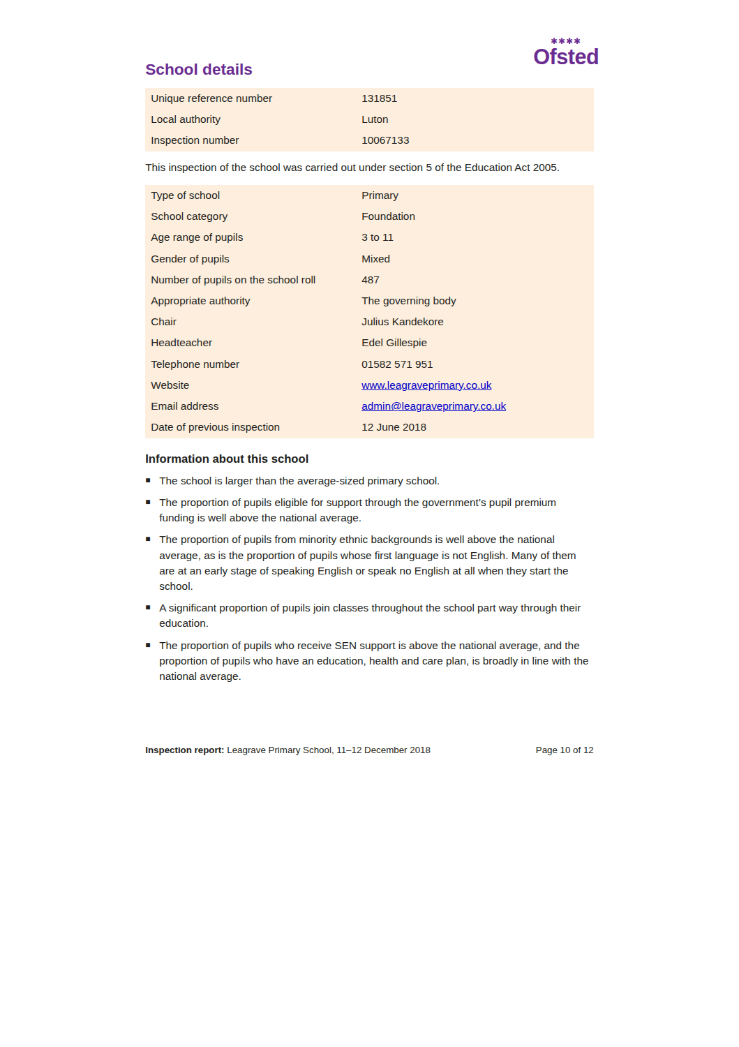✱✱✱✱
Ofsted
School details
| Unique reference number | 131851 |
| Local authority | Luton |
| Inspection number | 10067133 |
This inspection of the school was carried out under section 5 of the Education Act 2005.
| Type of school | Primary |
| School category | Foundation |
| Age range of pupils | 3 to 11 |
| Gender of pupils | Mixed |
| Number of pupils on the school roll | 487 |
| Appropriate authority | The governing body |
| Chair | Julius Kandekore |
| Headteacher | Edel Gillespie |
| Telephone number | 01582 571 951 |
| Website | www.leagraveprimary.co.uk |
| Email address | admin@leagraveprimary.co.uk |
| Date of previous inspection | 12 June 2018 |
Information about this school
The school is larger than the average-sized primary school.
The proportion of pupils eligible for support through the government’s pupil premium funding is well above the national average.
The proportion of pupils from minority ethnic backgrounds is well above the national average, as is the proportion of pupils whose first language is not English. Many of them are at an early stage of speaking English or speak no English at all when they start the school.
A significant proportion of pupils join classes throughout the school part way through their education.
The proportion of pupils who receive SEN support is above the national average, and the proportion of pupils who have an education, health and care plan, is broadly in line with the national average.
Inspection report: Leagrave Primary School, 11–12 December 2018
Page 10 of 12